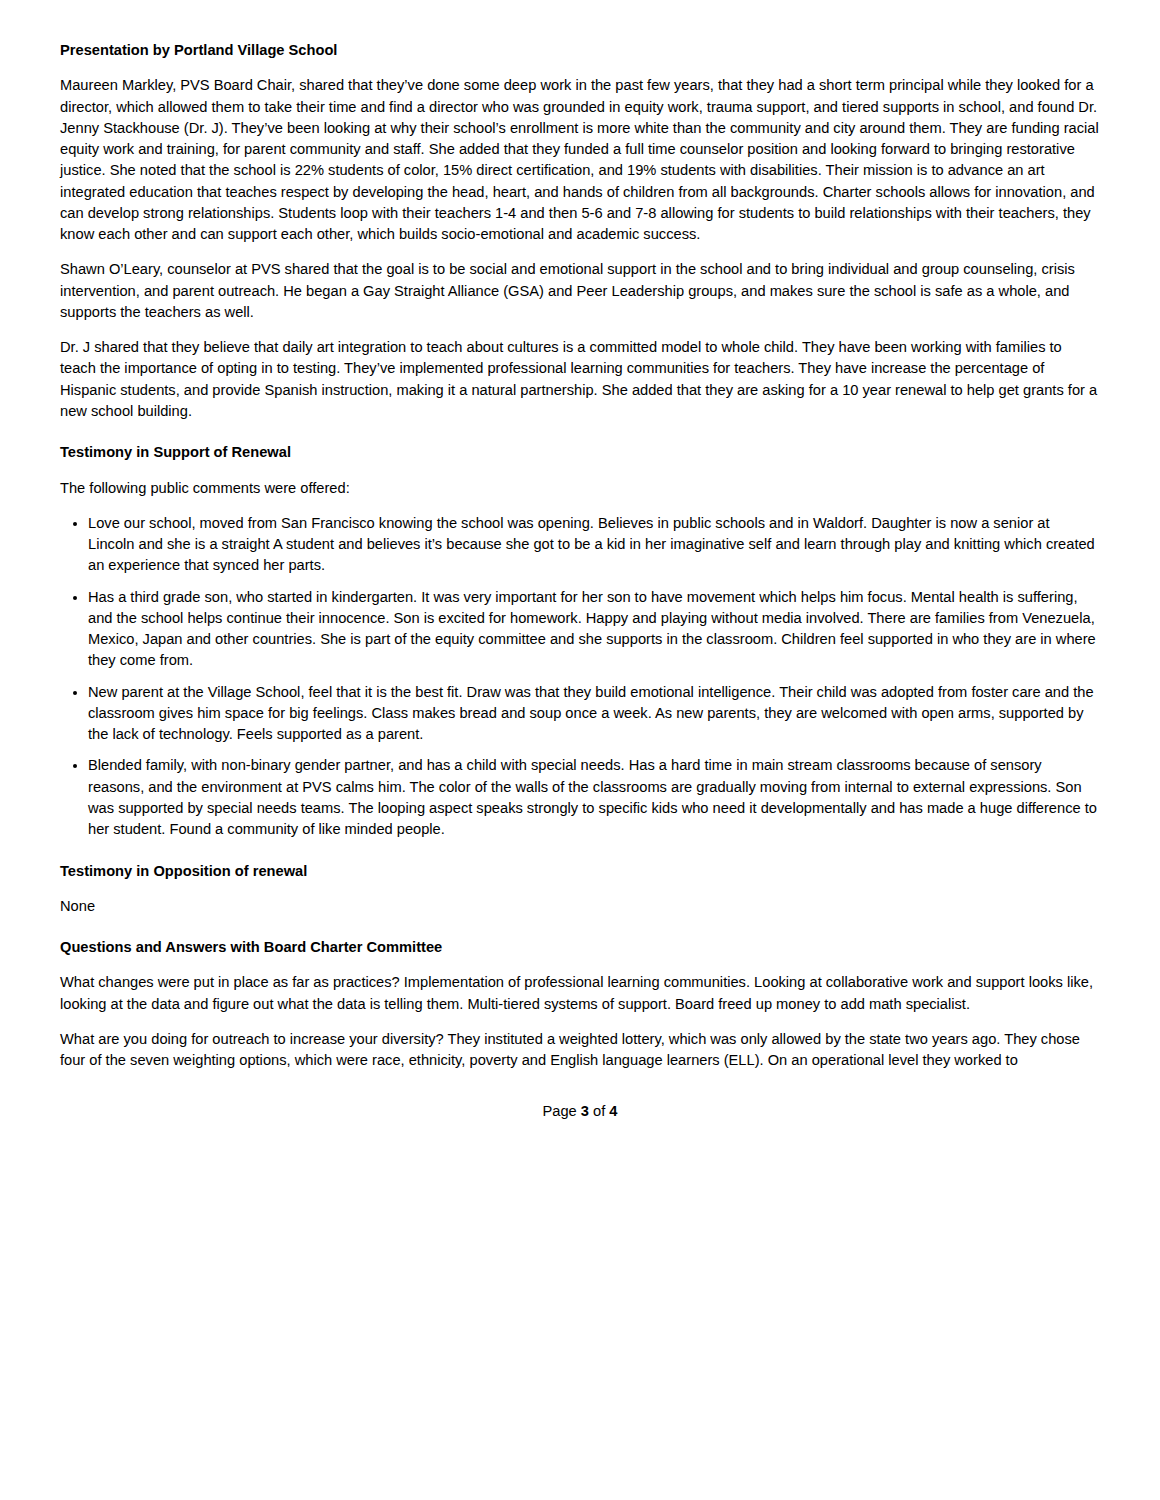Presentation by Portland Village School
Maureen Markley, PVS Board Chair, shared that they’ve done some deep work in the past few years, that they had a short term principal while they looked for a director, which allowed them to take their time and find a director who was grounded in equity work, trauma support, and tiered supports in school, and found Dr. Jenny Stackhouse (Dr. J). They’ve been looking at why their school’s enrollment is more white than the community and city around them. They are funding racial equity work and training, for parent community and staff. She added that they funded a full time counselor position and looking forward to bringing restorative justice. She noted that the school is 22% students of color, 15% direct certification, and 19% students with disabilities. Their mission is to advance an art integrated education that teaches respect by developing the head, heart, and hands of children from all backgrounds. Charter schools allows for innovation, and can develop strong relationships. Students loop with their teachers 1-4 and then 5-6 and 7-8 allowing for students to build relationships with their teachers, they know each other and can support each other, which builds socio-emotional and academic success.
Shawn O’Leary, counselor at PVS shared that the goal is to be social and emotional support in the school and to bring individual and group counseling, crisis intervention, and parent outreach. He began a Gay Straight Alliance (GSA) and Peer Leadership groups, and makes sure the school is safe as a whole, and supports the teachers as well.
Dr. J shared that they believe that daily art integration to teach about cultures is a committed model to whole child. They have been working with families to teach the importance of opting in to testing. They’ve implemented professional learning communities for teachers. They have increase the percentage of Hispanic students, and provide Spanish instruction, making it a natural partnership. She added that they are asking for a 10 year renewal to help get grants for a new school building.
Testimony in Support of Renewal
The following public comments were offered:
Love our school, moved from San Francisco knowing the school was opening. Believes in public schools and in Waldorf. Daughter is now a senior at Lincoln and she is a straight A student and believes it’s because she got to be a kid in her imaginative self and learn through play and knitting which created an experience that synced her parts.
Has a third grade son, who started in kindergarten. It was very important for her son to have movement which helps him focus. Mental health is suffering, and the school helps continue their innocence. Son is excited for homework. Happy and playing without media involved. There are families from Venezuela, Mexico, Japan and other countries. She is part of the equity committee and she supports in the classroom. Children feel supported in who they are in where they come from.
New parent at the Village School, feel that it is the best fit. Draw was that they build emotional intelligence. Their child was adopted from foster care and the classroom gives him space for big feelings. Class makes bread and soup once a week. As new parents, they are welcomed with open arms, supported by the lack of technology. Feels supported as a parent.
Blended family, with non-binary gender partner, and has a child with special needs. Has a hard time in main stream classrooms because of sensory reasons, and the environment at PVS calms him. The color of the walls of the classrooms are gradually moving from internal to external expressions. Son was supported by special needs teams. The looping aspect speaks strongly to specific kids who need it developmentally and has made a huge difference to her student. Found a community of like minded people.
Testimony in Opposition of renewal
None
Questions and Answers with Board Charter Committee
What changes were put in place as far as practices? Implementation of professional learning communities. Looking at collaborative work and support looks like, looking at the data and figure out what the data is telling them. Multi-tiered systems of support. Board freed up money to add math specialist.
What are you doing for outreach to increase your diversity? They instituted a weighted lottery, which was only allowed by the state two years ago. They chose four of the seven weighting options, which were race, ethnicity, poverty and English language learners (ELL). On an operational level they worked to
Page 3 of 4